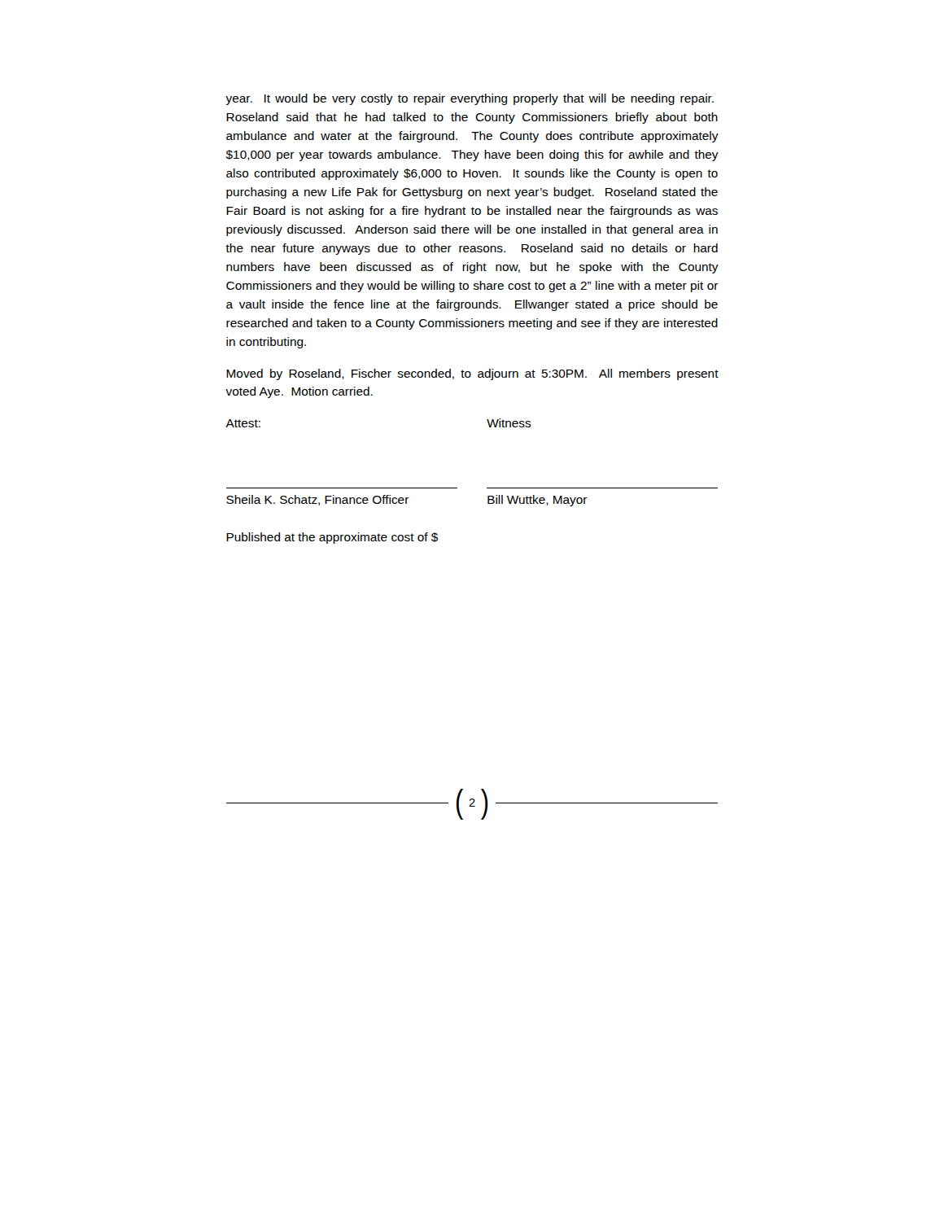year. It would be very costly to repair everything properly that will be needing repair. Roseland said that he had talked to the County Commissioners briefly about both ambulance and water at the fairground. The County does contribute approximately $10,000 per year towards ambulance. They have been doing this for awhile and they also contributed approximately $6,000 to Hoven. It sounds like the County is open to purchasing a new Life Pak for Gettysburg on next year’s budget. Roseland stated the Fair Board is not asking for a fire hydrant to be installed near the fairgrounds as was previously discussed. Anderson said there will be one installed in that general area in the near future anyways due to other reasons. Roseland said no details or hard numbers have been discussed as of right now, but he spoke with the County Commissioners and they would be willing to share cost to get a 2” line with a meter pit or a vault inside the fence line at the fairgrounds. Ellwanger stated a price should be researched and taken to a County Commissioners meeting and see if they are interested in contributing.
Moved by Roseland, Fischer seconded, to adjourn at 5:30PM. All members present voted Aye. Motion carried.
Attest:
Witness
Sheila K. Schatz, Finance Officer
Bill Wuttke, Mayor
Published at the approximate cost of $
(2)